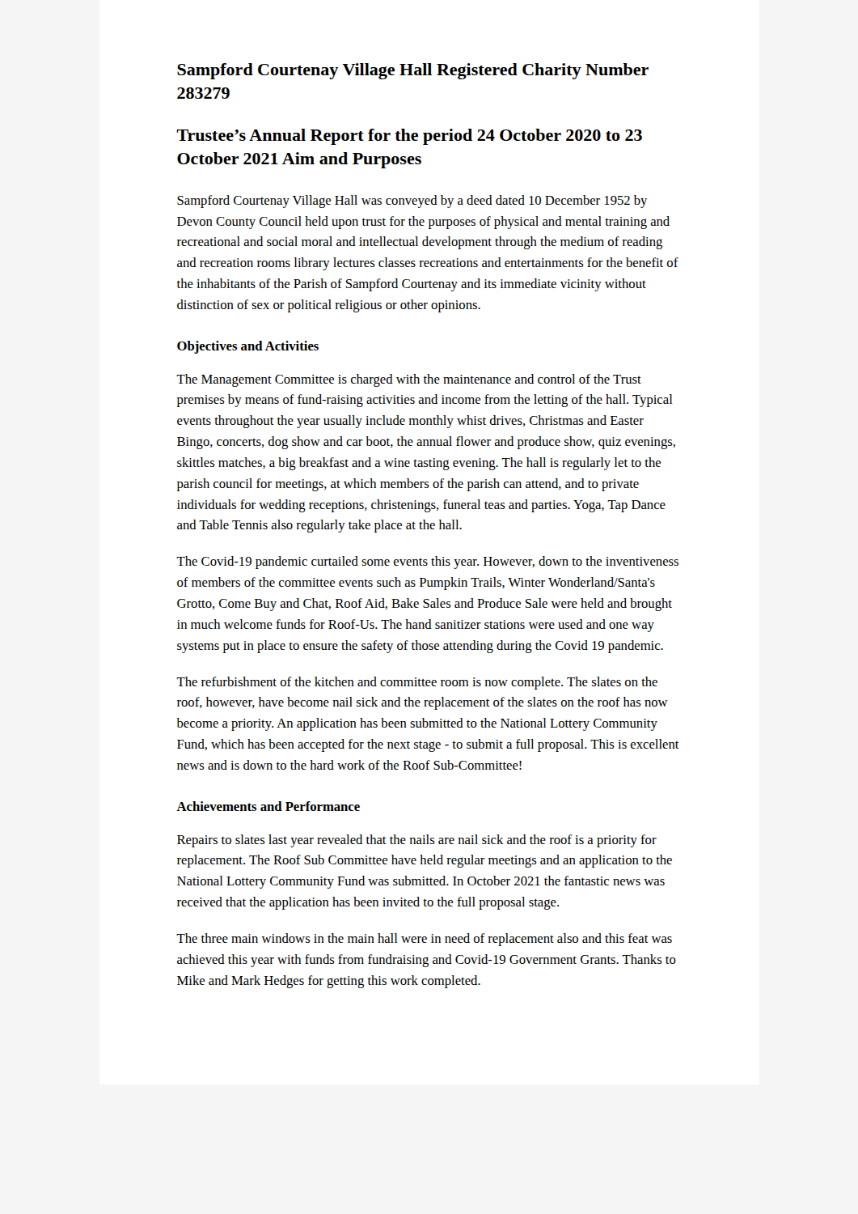Sampford Courtenay Village Hall Registered Charity Number 283279
Trustee’s Annual Report for the period 24 October 2020 to 23 October 2021 Aim and Purposes
Sampford Courtenay Village Hall was conveyed by a deed dated 10 December 1952 by Devon County Council held upon trust for the purposes of physical and mental training and recreational and social moral and intellectual development through the medium of reading and recreation rooms library lectures classes recreations and entertainments for the benefit of the inhabitants of the Parish of Sampford Courtenay and its immediate vicinity without distinction of sex or political religious or other opinions.
Objectives and Activities
The Management Committee is charged with the maintenance and control of the Trust premises by means of fund-raising activities and income from the letting of the hall. Typical events throughout the year usually include monthly whist drives, Christmas and Easter Bingo, concerts, dog show and car boot, the annual flower and produce show, quiz evenings, skittles matches, a big breakfast and a wine tasting evening. The hall is regularly let to the parish council for meetings, at which members of the parish can attend, and to private individuals for wedding receptions, christenings, funeral teas and parties. Yoga, Tap Dance and Table Tennis also regularly take place at the hall.
The Covid-19 pandemic curtailed some events this year. However, down to the inventiveness of members of the committee events such as Pumpkin Trails, Winter Wonderland/Santa's Grotto, Come Buy and Chat, Roof Aid, Bake Sales and Produce Sale were held and brought in much welcome funds for Roof-Us. The hand sanitizer stations were used and one way systems put in place to ensure the safety of those attending during the Covid 19 pandemic.
The refurbishment of the kitchen and committee room is now complete. The slates on the roof, however, have become nail sick and the replacement of the slates on the roof has now become a priority. An application has been submitted to the National Lottery Community Fund, which has been accepted for the next stage - to submit a full proposal. This is excellent news and is down to the hard work of the Roof Sub-Committee!
Achievements and Performance
Repairs to slates last year revealed that the nails are nail sick and the roof is a priority for replacement. The Roof Sub Committee have held regular meetings and an application to the National Lottery Community Fund was submitted. In October 2021 the fantastic news was received that the application has been invited to the full proposal stage.
The three main windows in the main hall were in need of replacement also and this feat was achieved this year with funds from fundraising and Covid-19 Government Grants. Thanks to Mike and Mark Hedges for getting this work completed.